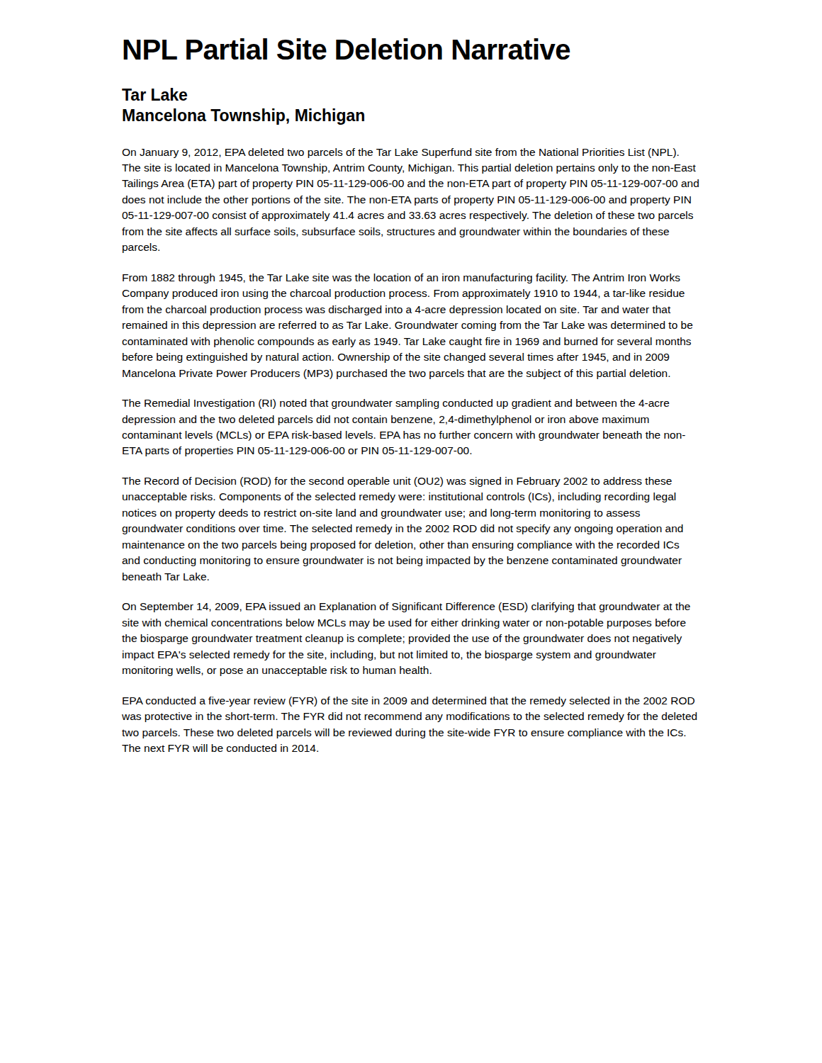NPL Partial Site Deletion Narrative
Tar Lake Mancelona Township, Michigan
On January 9, 2012, EPA deleted two parcels of the Tar Lake Superfund site from the National Priorities List (NPL). The site is located in Mancelona Township, Antrim County, Michigan. This partial deletion pertains only to the non-East Tailings Area (ETA) part of property PIN 05-11-129-006-00 and the non-ETA part of property PIN 05-11-129-007-00 and does not include the other portions of the site. The non-ETA parts of property PIN 05-11-129-006-00 and property PIN 05-11-129-007-00 consist of approximately 41.4 acres and 33.63 acres respectively. The deletion of these two parcels from the site affects all surface soils, subsurface soils, structures and groundwater within the boundaries of these parcels.
From 1882 through 1945, the Tar Lake site was the location of an iron manufacturing facility. The Antrim Iron Works Company produced iron using the charcoal production process. From approximately 1910 to 1944, a tar-like residue from the charcoal production process was discharged into a 4-acre depression located on site. Tar and water that remained in this depression are referred to as Tar Lake. Groundwater coming from the Tar Lake was determined to be contaminated with phenolic compounds as early as 1949. Tar Lake caught fire in 1969 and burned for several months before being extinguished by natural action. Ownership of the site changed several times after 1945, and in 2009 Mancelona Private Power Producers (MP3) purchased the two parcels that are the subject of this partial deletion.
The Remedial Investigation (RI) noted that groundwater sampling conducted up gradient and between the 4-acre depression and the two deleted parcels did not contain benzene, 2,4-dimethylphenol or iron above maximum contaminant levels (MCLs) or EPA risk-based levels. EPA has no further concern with groundwater beneath the non-ETA parts of properties PIN 05-11-129-006-00 or PIN 05-11-129-007-00.
The Record of Decision (ROD) for the second operable unit (OU2) was signed in February 2002 to address these unacceptable risks. Components of the selected remedy were: institutional controls (ICs), including recording legal notices on property deeds to restrict on-site land and groundwater use; and long-term monitoring to assess groundwater conditions over time. The selected remedy in the 2002 ROD did not specify any ongoing operation and maintenance on the two parcels being proposed for deletion, other than ensuring compliance with the recorded ICs and conducting monitoring to ensure groundwater is not being impacted by the benzene contaminated groundwater beneath Tar Lake.
On September 14, 2009, EPA issued an Explanation of Significant Difference (ESD) clarifying that groundwater at the site with chemical concentrations below MCLs may be used for either drinking water or non-potable purposes before the biosparge groundwater treatment cleanup is complete; provided the use of the groundwater does not negatively impact EPA's selected remedy for the site, including, but not limited to, the biosparge system and groundwater monitoring wells, or pose an unacceptable risk to human health.
EPA conducted a five-year review (FYR) of the site in 2009 and determined that the remedy selected in the 2002 ROD was protective in the short-term. The FYR did not recommend any modifications to the selected remedy for the deleted two parcels. These two deleted parcels will be reviewed during the site-wide FYR to ensure compliance with the ICs. The next FYR will be conducted in 2014.